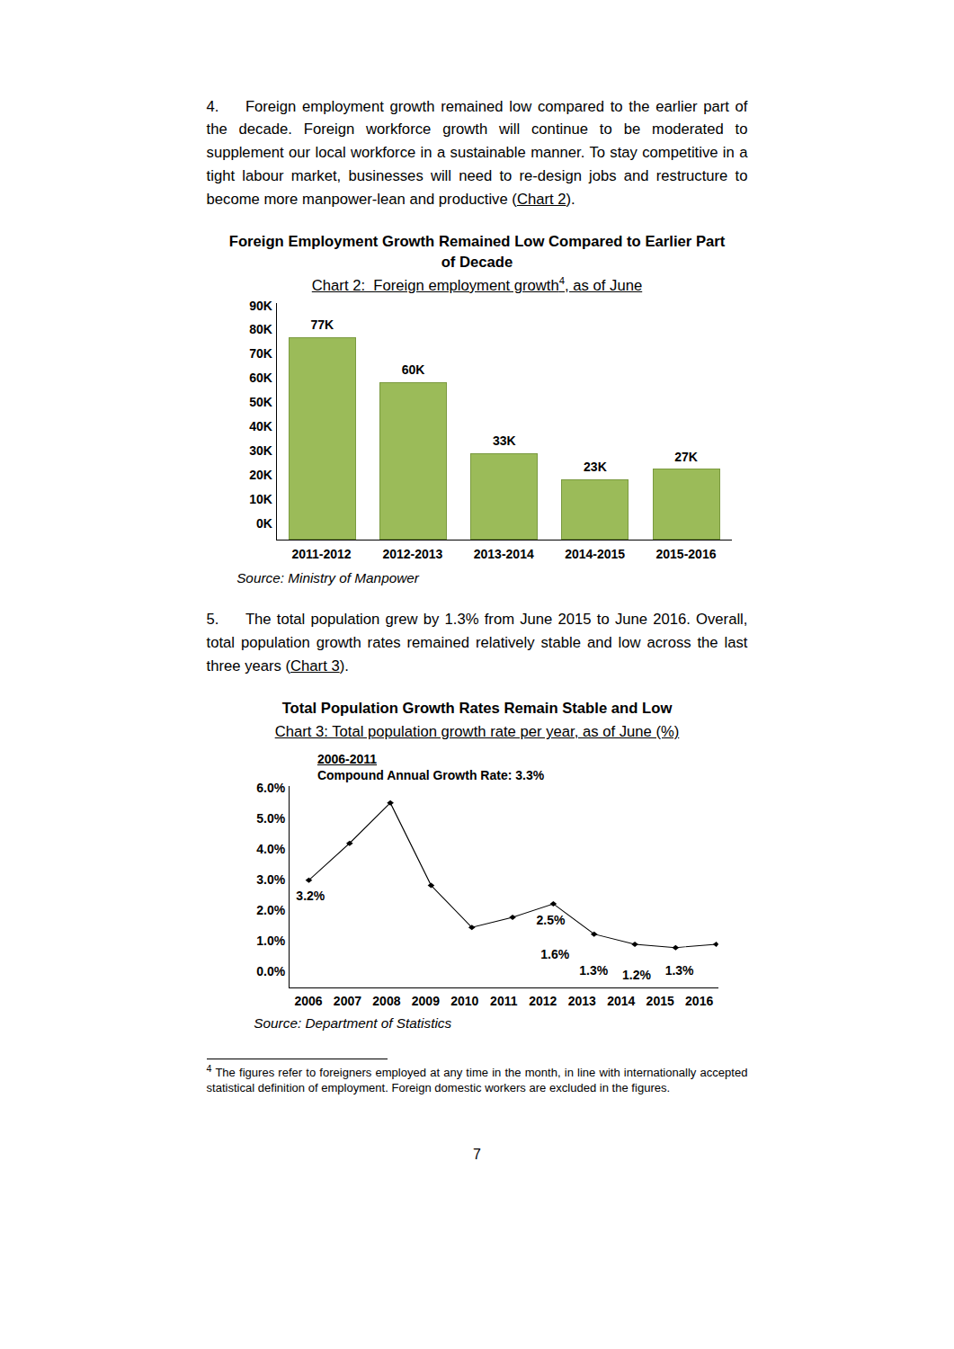4. Foreign employment growth remained low compared to the earlier part of the decade. Foreign workforce growth will continue to be moderated to supplement our local workforce in a sustainable manner. To stay competitive in a tight labour market, businesses will need to re-design jobs and restructure to become more manpower-lean and productive (Chart 2).
Foreign Employment Growth Remained Low Compared to Earlier Part
of Decade
Chart 2: Foreign employment growth4, as of June
90K 80K 70K 60K 50K 40K 30K 20K 10K 0K
77K
60K
33K
23K
27K
2011-2012 2012-2013 2013-2014 2014-2015 2015-2016
Source: Ministry of Manpower
5. The total population grew by 1.3% from June 2015 to June 2016. Overall, total population growth rates remained relatively stable and low across the last three years (Chart 3).
Total Population Growth Rates Remain Stable and Low
Chart 3: Total population growth rate per year, as of June (%)
2006-2011
Compound Annual Growth Rate: 3.3%
6.0% 5.0% 4.0% 3.0% 2.0% 1.0% 0.0%
3.2%
2.5%
1.6%
1.3%
1.2%
1.3%
2006 2007 2008 2009 2010 2011 2012 2013 2014 2015 2016
Source: Department of Statistics
4 The figures refer to foreigners employed at any time in the month, in line with internationally accepted statistical definition of employment. Foreign domestic workers are excluded in the figures.
7